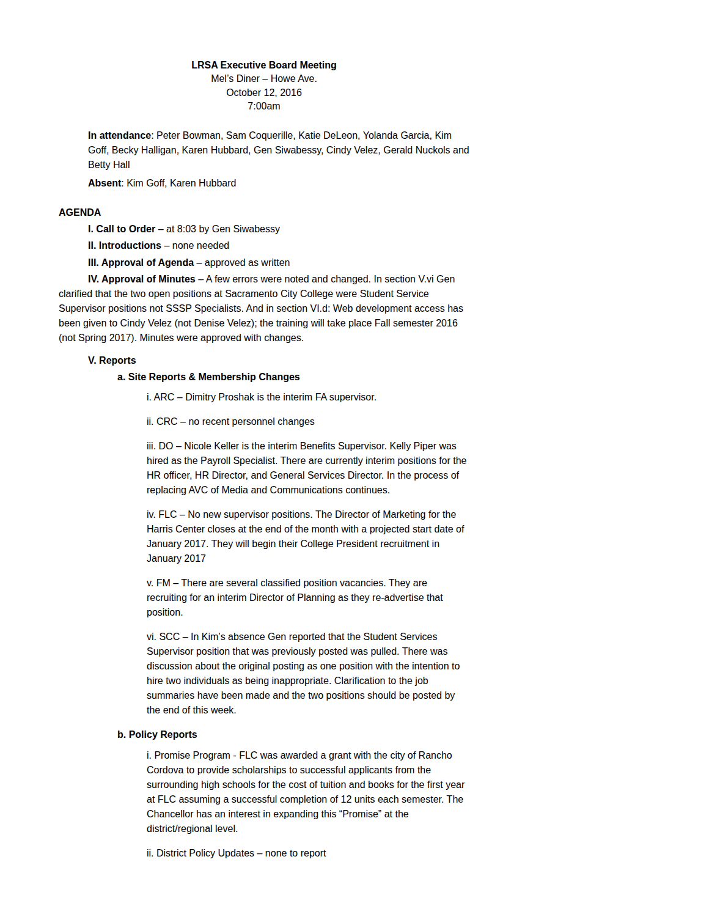LRSA Executive Board Meeting
Mel’s Diner – Howe Ave.
October 12, 2016
7:00am
In attendance: Peter Bowman, Sam Coquerille, Katie DeLeon, Yolanda Garcia, Kim Goff, Becky Halligan, Karen Hubbard, Gen Siwabessy, Cindy Velez, Gerald Nuckols and Betty Hall
Absent: Kim Goff, Karen Hubbard
AGENDA
I. Call to Order – at 8:03 by Gen Siwabessy
II. Introductions – none needed
III. Approval of Agenda – approved as written
IV. Approval of Minutes – A few errors were noted and changed. In section V.vi Gen clarified that the two open positions at Sacramento City College were Student Service Supervisor positions not SSSP Specialists. And in section VI.d: Web development access has been given to Cindy Velez (not Denise Velez); the training will take place Fall semester 2016 (not Spring 2017). Minutes were approved with changes.
V. Reports
a. Site Reports & Membership Changes
i. ARC – Dimitry Proshak is the interim FA supervisor.
ii. CRC – no recent personnel changes
iii. DO – Nicole Keller is the interim Benefits Supervisor. Kelly Piper was hired as the Payroll Specialist. There are currently interim positions for the HR officer, HR Director, and General Services Director. In the process of replacing AVC of Media and Communications continues.
iv. FLC – No new supervisor positions. The Director of Marketing for the Harris Center closes at the end of the month with a projected start date of January 2017. They will begin their College President recruitment in January 2017
v. FM – There are several classified position vacancies. They are recruiting for an interim Director of Planning as they re-advertise that position.
vi. SCC – In Kim’s absence Gen reported that the Student Services Supervisor position that was previously posted was pulled. There was discussion about the original posting as one position with the intention to hire two individuals as being inappropriate. Clarification to the job summaries have been made and the two positions should be posted by the end of this week.
b. Policy Reports
i. Promise Program - FLC was awarded a grant with the city of Rancho Cordova to provide scholarships to successful applicants from the surrounding high schools for the cost of tuition and books for the first year at FLC assuming a successful completion of 12 units each semester. The Chancellor has an interest in expanding this “Promise” at the district/regional level.
ii. District Policy Updates – none to report